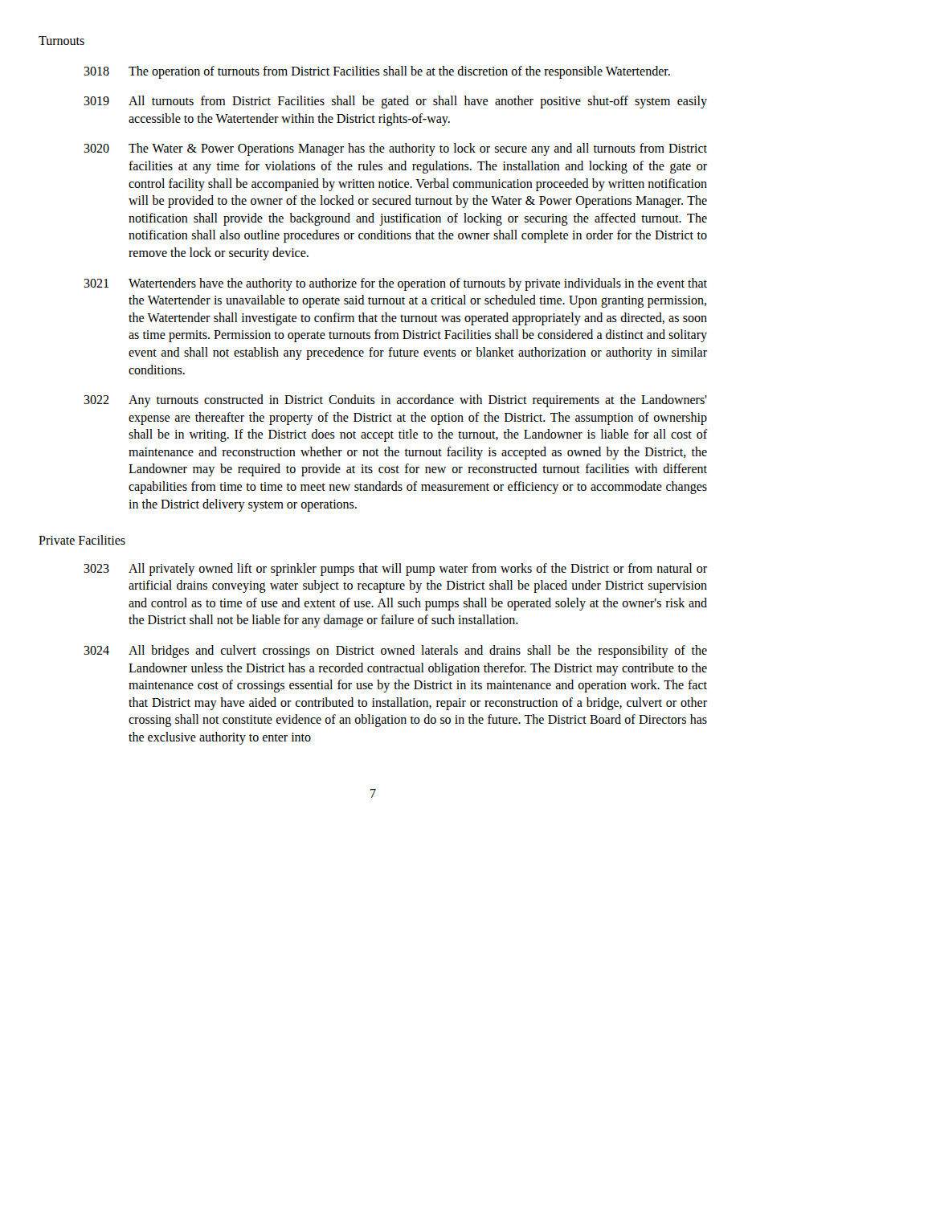Turnouts
3018
The operation of turnouts from District Facilities shall be at the discretion of the responsible Watertender.
3019
All turnouts from District Facilities shall be gated or shall have another positive shut-off system easily accessible to the Watertender within the District rights-of-way.
3020
The Water & Power Operations Manager has the authority to lock or secure any and all turnouts from District facilities at any time for violations of the rules and regulations. The installation and locking of the gate or control facility shall be accompanied by written notice. Verbal communication proceeded by written notification will be provided to the owner of the locked or secured turnout by the Water & Power Operations Manager. The notification shall provide the background and justification of locking or securing the affected turnout. The notification shall also outline procedures or conditions that the owner shall complete in order for the District to remove the lock or security device.
3021
Watertenders have the authority to authorize for the operation of turnouts by private individuals in the event that the Watertender is unavailable to operate said turnout at a critical or scheduled time. Upon granting permission, the Watertender shall investigate to confirm that the turnout was operated appropriately and as directed, as soon as time permits. Permission to operate turnouts from District Facilities shall be considered a distinct and solitary event and shall not establish any precedence for future events or blanket authorization or authority in similar conditions.
3022
Any turnouts constructed in District Conduits in accordance with District requirements at the Landowners' expense are thereafter the property of the District at the option of the District. The assumption of ownership shall be in writing. If the District does not accept title to the turnout, the Landowner is liable for all cost of maintenance and reconstruction whether or not the turnout facility is accepted as owned by the District, the Landowner may be required to provide at its cost for new or reconstructed turnout facilities with different capabilities from time to time to meet new standards of measurement or efficiency or to accommodate changes in the District delivery system or operations.
Private Facilities
3023
All privately owned lift or sprinkler pumps that will pump water from works of the District or from natural or artificial drains conveying water subject to recapture by the District shall be placed under District supervision and control as to time of use and extent of use. All such pumps shall be operated solely at the owner's risk and the District shall not be liable for any damage or failure of such installation.
3024
All bridges and culvert crossings on District owned laterals and drains shall be the responsibility of the Landowner unless the District has a recorded contractual obligation therefor. The District may contribute to the maintenance cost of crossings essential for use by the District in its maintenance and operation work. The fact that District may have aided or contributed to installation, repair or reconstruction of a bridge, culvert or other crossing shall not constitute evidence of an obligation to do so in the future. The District Board of Directors has the exclusive authority to enter into
7